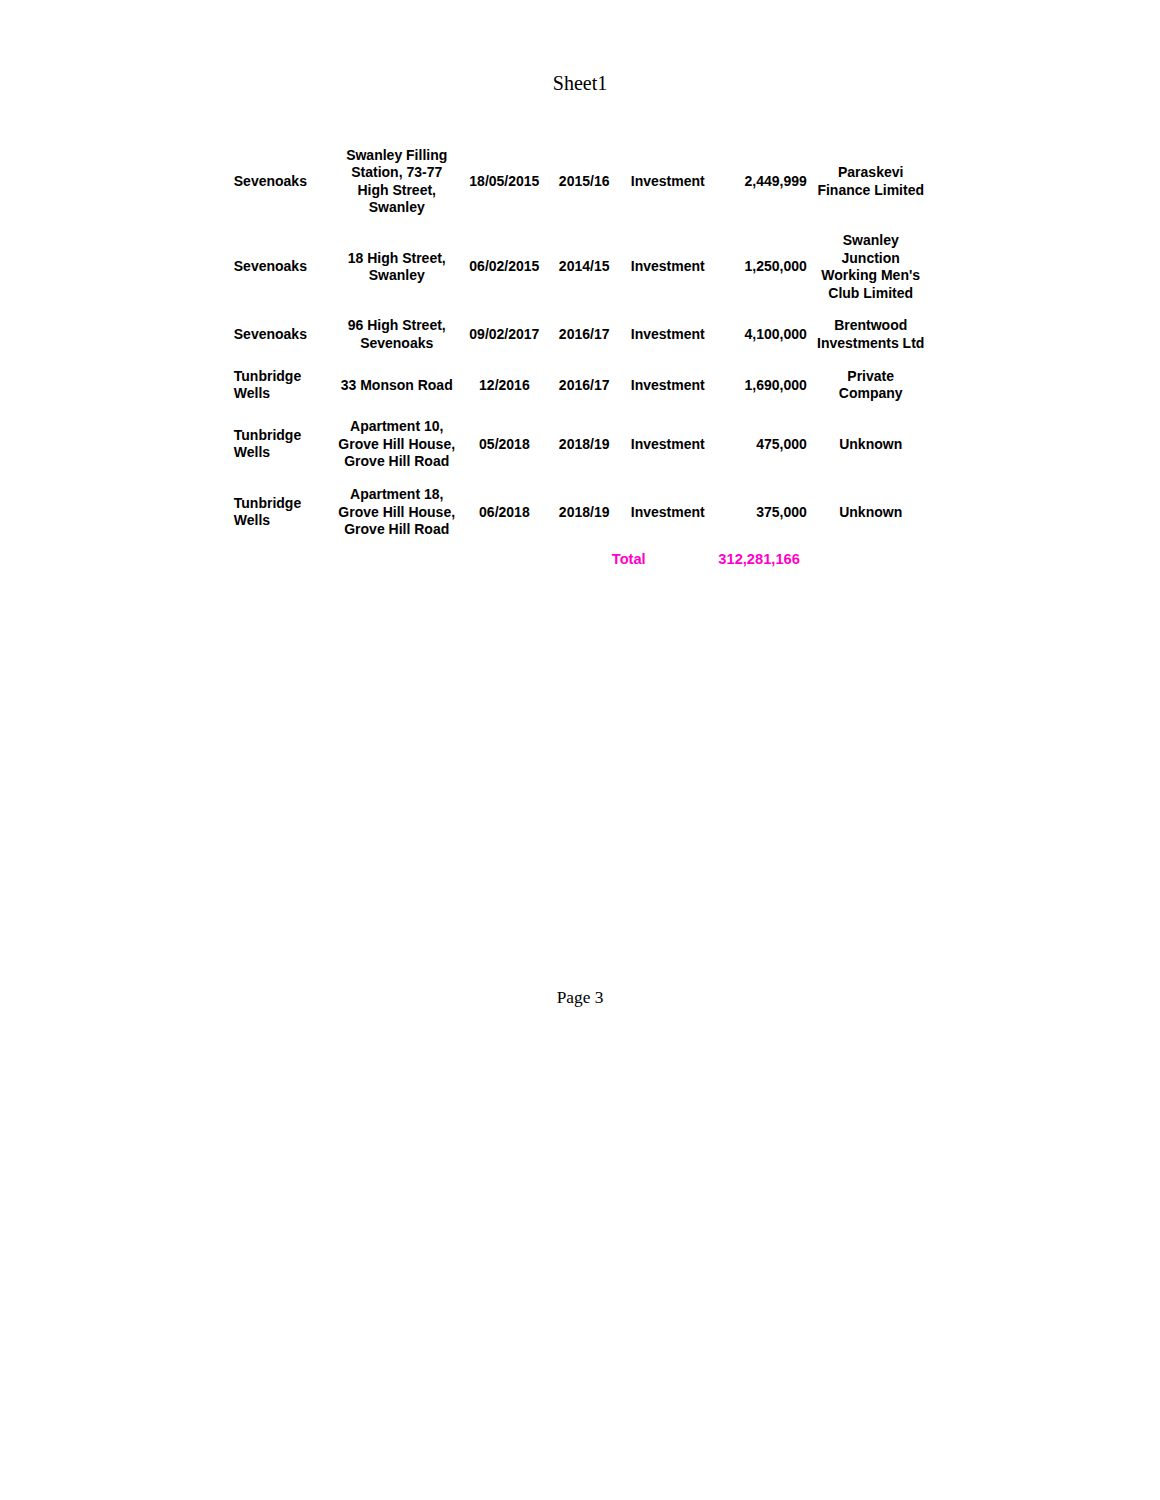Sheet1
| Sevenoaks | Swanley Filling Station, 73-77 High Street, Swanley | 18/05/2015 | 2015/16 | Investment | 2,449,999 | Paraskevi Finance Limited |
| Sevenoaks | 18 High Street, Swanley | 06/02/2015 | 2014/15 | Investment | 1,250,000 | Swanley Junction Working Men's Club Limited |
| Sevenoaks | 96 High Street, Sevenoaks | 09/02/2017 | 2016/17 | Investment | 4,100,000 | Brentwood Investments Ltd |
| Tunbridge Wells | 33 Monson Road | 12/2016 | 2016/17 | Investment | 1,690,000 | Private Company |
| Tunbridge Wells | Apartment 10, Grove Hill House, Grove Hill Road | 05/2018 | 2018/19 | Investment | 475,000 | Unknown |
| Tunbridge Wells | Apartment 18, Grove Hill House, Grove Hill Road | 06/2018 | 2018/19 | Investment | 375,000 | Unknown |
| Total | 312,281,166 | |
Page 3